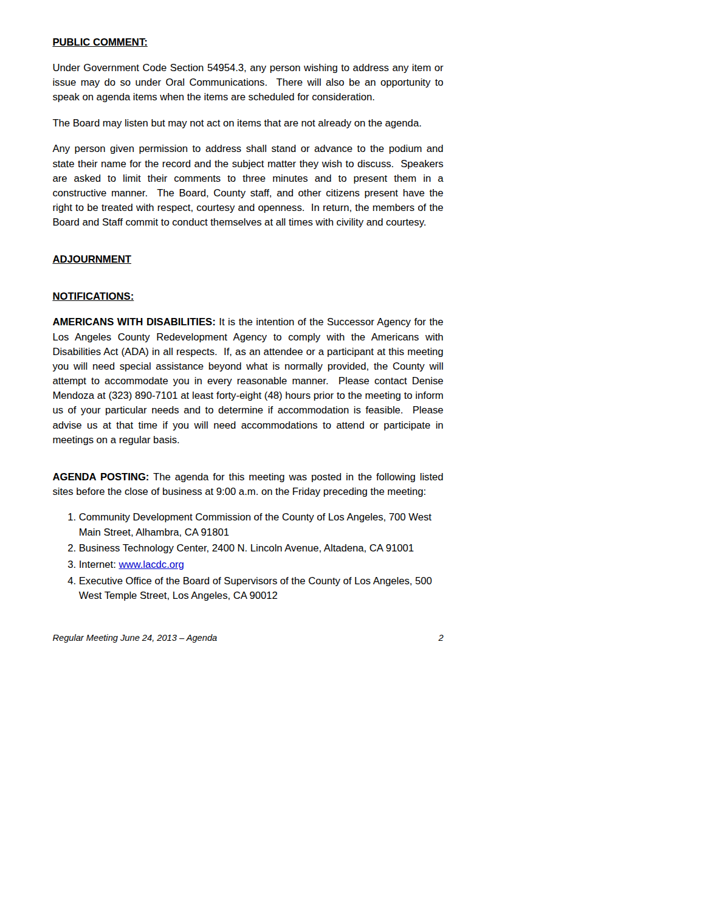PUBLIC COMMENT:
Under Government Code Section 54954.3, any person wishing to address any item or issue may do so under Oral Communications. There will also be an opportunity to speak on agenda items when the items are scheduled for consideration.
The Board may listen but may not act on items that are not already on the agenda.
Any person given permission to address shall stand or advance to the podium and state their name for the record and the subject matter they wish to discuss. Speakers are asked to limit their comments to three minutes and to present them in a constructive manner. The Board, County staff, and other citizens present have the right to be treated with respect, courtesy and openness. In return, the members of the Board and Staff commit to conduct themselves at all times with civility and courtesy.
ADJOURNMENT
NOTIFICATIONS:
AMERICANS WITH DISABILITIES: It is the intention of the Successor Agency for the Los Angeles County Redevelopment Agency to comply with the Americans with Disabilities Act (ADA) in all respects. If, as an attendee or a participant at this meeting you will need special assistance beyond what is normally provided, the County will attempt to accommodate you in every reasonable manner. Please contact Denise Mendoza at (323) 890-7101 at least forty-eight (48) hours prior to the meeting to inform us of your particular needs and to determine if accommodation is feasible. Please advise us at that time if you will need accommodations to attend or participate in meetings on a regular basis.
AGENDA POSTING: The agenda for this meeting was posted in the following listed sites before the close of business at 9:00 a.m. on the Friday preceding the meeting:
Community Development Commission of the County of Los Angeles, 700 West Main Street, Alhambra, CA 91801
Business Technology Center, 2400 N. Lincoln Avenue, Altadena, CA 91001
Internet: www.lacdc.org
Executive Office of the Board of Supervisors of the County of Los Angeles, 500 West Temple Street, Los Angeles, CA 90012
Regular Meeting June 24, 2013 – Agenda 2